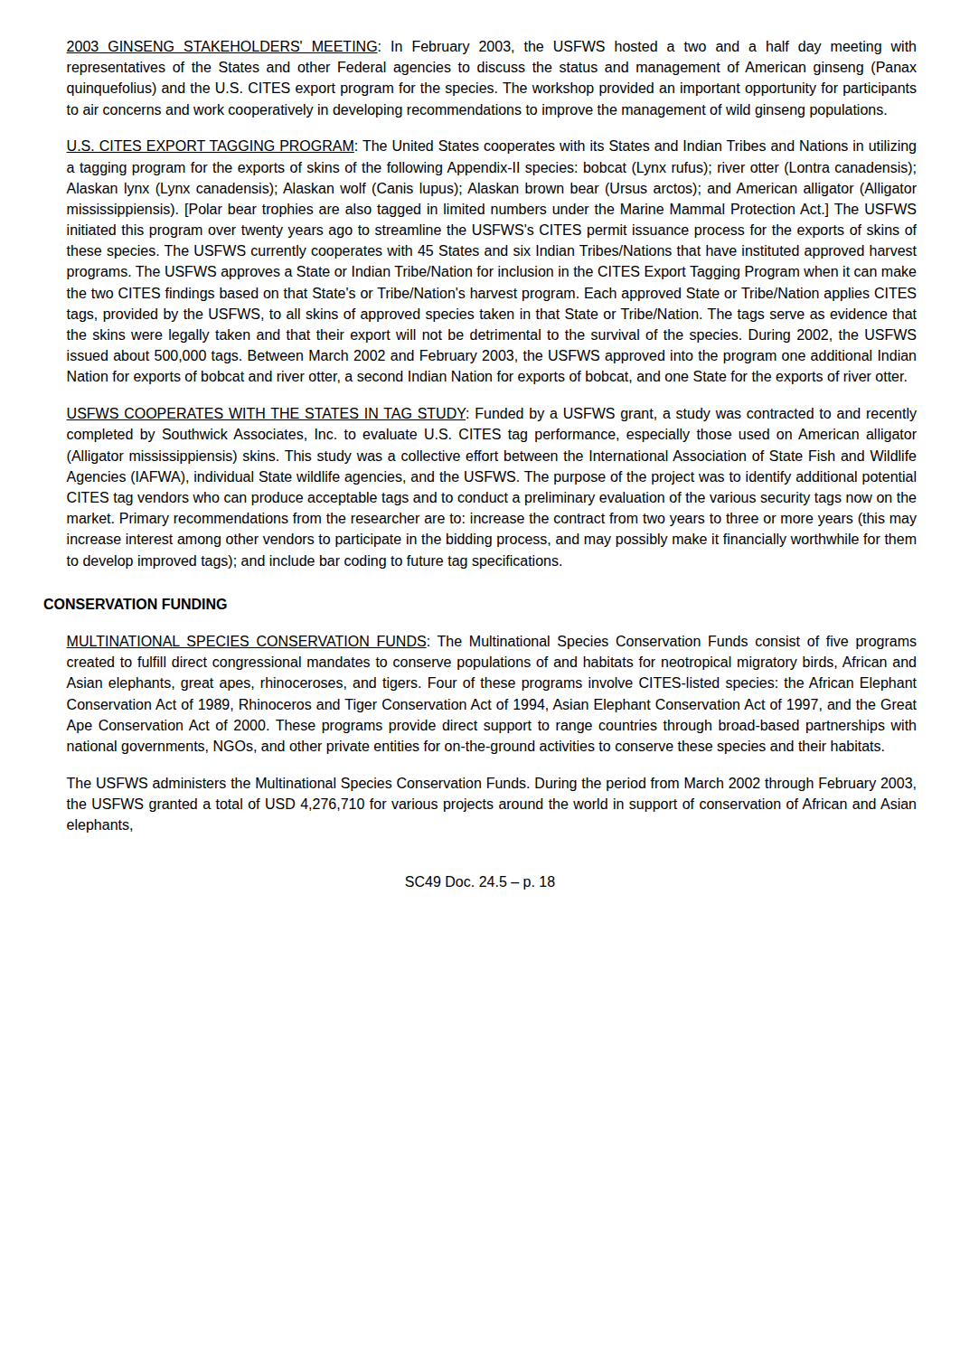2003 GINSENG STAKEHOLDERS' MEETING: In February 2003, the USFWS hosted a two and a half day meeting with representatives of the States and other Federal agencies to discuss the status and management of American ginseng (Panax quinquefolius) and the U.S. CITES export program for the species. The workshop provided an important opportunity for participants to air concerns and work cooperatively in developing recommendations to improve the management of wild ginseng populations.
U.S. CITES EXPORT TAGGING PROGRAM: The United States cooperates with its States and Indian Tribes and Nations in utilizing a tagging program for the exports of skins of the following Appendix-II species: bobcat (Lynx rufus); river otter (Lontra canadensis); Alaskan lynx (Lynx canadensis); Alaskan wolf (Canis lupus); Alaskan brown bear (Ursus arctos); and American alligator (Alligator mississippiensis). [Polar bear trophies are also tagged in limited numbers under the Marine Mammal Protection Act.] The USFWS initiated this program over twenty years ago to streamline the USFWS's CITES permit issuance process for the exports of skins of these species. The USFWS currently cooperates with 45 States and six Indian Tribes/Nations that have instituted approved harvest programs. The USFWS approves a State or Indian Tribe/Nation for inclusion in the CITES Export Tagging Program when it can make the two CITES findings based on that State's or Tribe/Nation's harvest program. Each approved State or Tribe/Nation applies CITES tags, provided by the USFWS, to all skins of approved species taken in that State or Tribe/Nation. The tags serve as evidence that the skins were legally taken and that their export will not be detrimental to the survival of the species. During 2002, the USFWS issued about 500,000 tags. Between March 2002 and February 2003, the USFWS approved into the program one additional Indian Nation for exports of bobcat and river otter, a second Indian Nation for exports of bobcat, and one State for the exports of river otter.
USFWS COOPERATES WITH THE STATES IN TAG STUDY: Funded by a USFWS grant, a study was contracted to and recently completed by Southwick Associates, Inc. to evaluate U.S. CITES tag performance, especially those used on American alligator (Alligator mississippiensis) skins. This study was a collective effort between the International Association of State Fish and Wildlife Agencies (IAFWA), individual State wildlife agencies, and the USFWS. The purpose of the project was to identify additional potential CITES tag vendors who can produce acceptable tags and to conduct a preliminary evaluation of the various security tags now on the market. Primary recommendations from the researcher are to: increase the contract from two years to three or more years (this may increase interest among other vendors to participate in the bidding process, and may possibly make it financially worthwhile for them to develop improved tags); and include bar coding to future tag specifications.
CONSERVATION FUNDING
MULTINATIONAL SPECIES CONSERVATION FUNDS: The Multinational Species Conservation Funds consist of five programs created to fulfill direct congressional mandates to conserve populations of and habitats for neotropical migratory birds, African and Asian elephants, great apes, rhinoceroses, and tigers. Four of these programs involve CITES-listed species: the African Elephant Conservation Act of 1989, Rhinoceros and Tiger Conservation Act of 1994, Asian Elephant Conservation Act of 1997, and the Great Ape Conservation Act of 2000. These programs provide direct support to range countries through broad-based partnerships with national governments, NGOs, and other private entities for on-the-ground activities to conserve these species and their habitats.
The USFWS administers the Multinational Species Conservation Funds. During the period from March 2002 through February 2003, the USFWS granted a total of USD 4,276,710 for various projects around the world in support of conservation of African and Asian elephants,
SC49 Doc. 24.5 – p. 18